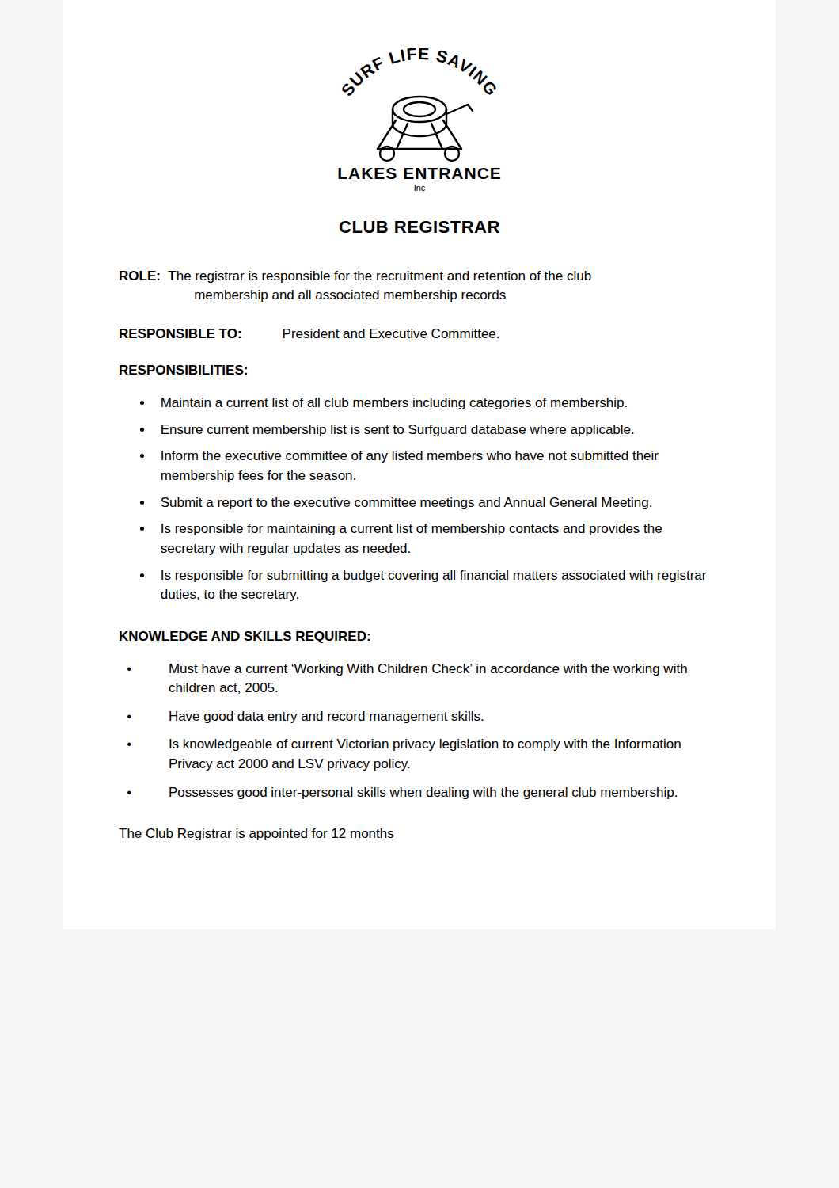Surf Life Saving Lakes Entrance Inc SURF LIFE SAVING LAKES ENTRANCE Inc
CLUB REGISTRAR
ROLE: The registrar is responsible for the recruitment and retention of the club membership and all associated membership records
RESPONSIBLE TO:   President and Executive Committee.
RESPONSIBILITIES:
Maintain a current list of all club members including categories of membership.
Ensure current membership list is sent to Surfguard database where applicable.
Inform the executive committee of any listed members who have not submitted their membership fees for the season.
Submit a report to the executive committee meetings and Annual General Meeting.
Is responsible for maintaining a current list of membership contacts and provides the secretary with regular updates as needed.
Is responsible for submitting a budget covering all financial matters associated with registrar duties, to the secretary.
KNOWLEDGE AND SKILLS REQUIRED:
Must have a current ‘Working With Children Check’ in accordance with the working with children act, 2005.
Have good data entry and record management skills.
Is knowledgeable of current Victorian privacy legislation to comply with the Information Privacy act 2000 and LSV privacy policy.
Possesses good inter-personal skills when dealing with the general club membership.
The Club Registrar is appointed for 12 months